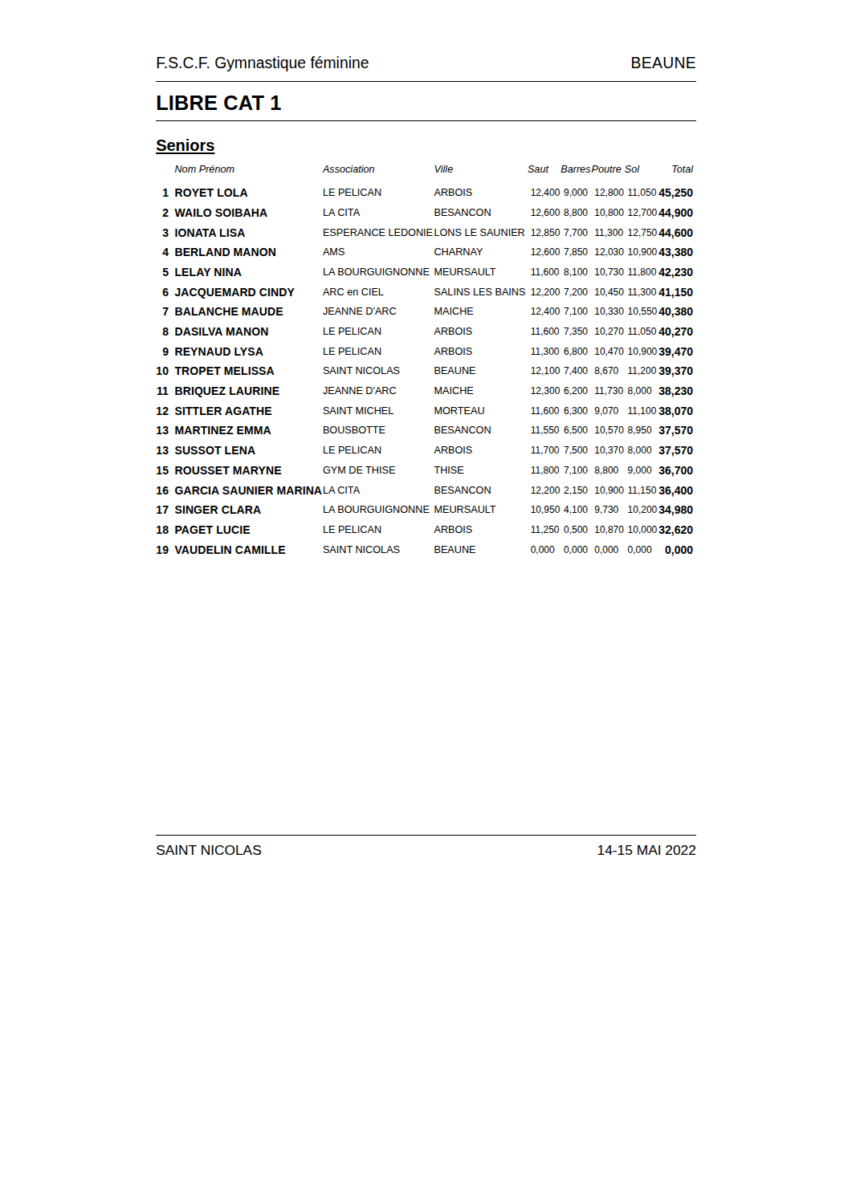F.S.C.F. Gymnastique féminine
BEAUNE
LIBRE CAT 1
Seniors
| | Nom Prénom | Association | Ville | Saut | Barres | Poutre | Sol | Total |
| --- | --- | --- | --- | --- | --- | --- | --- | --- |
| 1 | ROYET LOLA | LE PELICAN | ARBOIS | 12,400 | 9,000 | 12,800 | 11,050 | 45,250 |
| 2 | WAILO SOIBAHA | LA CITA | BESANCON | 12,600 | 8,800 | 10,800 | 12,700 | 44,900 |
| 3 | IONATA LISA | ESPERANCE LEDONIE | LONS LE SAUNIER | 12,850 | 7,700 | 11,300 | 12,750 | 44,600 |
| 4 | BERLAND MANON | AMS | CHARNAY | 12,600 | 7,850 | 12,030 | 10,900 | 43,380 |
| 5 | LELAY NINA | LA BOURGUIGNONNE | MEURSAULT | 11,600 | 8,100 | 10,730 | 11,800 | 42,230 |
| 6 | JACQUEMARD CINDY | ARC en CIEL | SALINS LES BAINS | 12,200 | 7,200 | 10,450 | 11,300 | 41,150 |
| 7 | BALANCHE MAUDE | JEANNE D'ARC | MAICHE | 12,400 | 7,100 | 10,330 | 10,550 | 40,380 |
| 8 | DASILVA MANON | LE PELICAN | ARBOIS | 11,600 | 7,350 | 10,270 | 11,050 | 40,270 |
| 9 | REYNAUD LYSA | LE PELICAN | ARBOIS | 11,300 | 6,800 | 10,470 | 10,900 | 39,470 |
| 10 | TROPET MELISSA | SAINT NICOLAS | BEAUNE | 12,100 | 7,400 | 8,670 | 11,200 | 39,370 |
| 11 | BRIQUEZ LAURINE | JEANNE D'ARC | MAICHE | 12,300 | 6,200 | 11,730 | 8,000 | 38,230 |
| 12 | SITTLER AGATHE | SAINT MICHEL | MORTEAU | 11,600 | 6,300 | 9,070 | 11,100 | 38,070 |
| 13 | MARTINEZ EMMA | BOUSBOTTE | BESANCON | 11,550 | 6,500 | 10,570 | 8,950 | 37,570 |
| 13 | SUSSOT LENA | LE PELICAN | ARBOIS | 11,700 | 7,500 | 10,370 | 8,000 | 37,570 |
| 15 | ROUSSET MARYNE | GYM DE THISE | THISE | 11,800 | 7,100 | 8,800 | 9,000 | 36,700 |
| 16 | GARCIA SAUNIER MARINA | LA CITA | BESANCON | 12,200 | 2,150 | 10,900 | 11,150 | 36,400 |
| 17 | SINGER CLARA | LA BOURGUIGNONNE | MEURSAULT | 10,950 | 4,100 | 9,730 | 10,200 | 34,980 |
| 18 | PAGET LUCIE | LE PELICAN | ARBOIS | 11,250 | 0,500 | 10,870 | 10,000 | 32,620 |
| 19 | VAUDELIN CAMILLE | SAINT NICOLAS | BEAUNE | 0,000 | 0,000 | 0,000 | 0,000 | 0,000 |
SAINT NICOLAS
14-15 MAI 2022